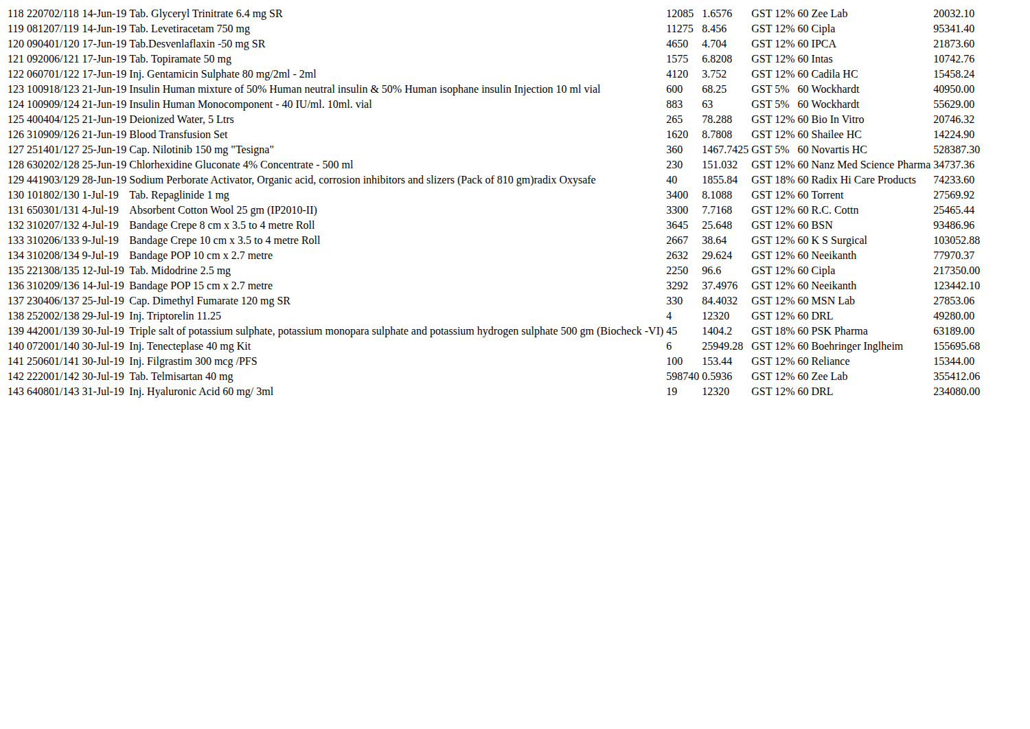| 118 | 220702/118 | 14-Jun-19 | Tab. Glyceryl Trinitrate 6.4 mg SR | 12085 | 1.6576 | GST 12% | 60 | Zee Lab | 20032.10 |
| 119 | 081207/119 | 14-Jun-19 | Tab. Levetiracetam 750 mg | 11275 | 8.456 | GST 12% | 60 | Cipla | 95341.40 |
| 120 | 090401/120 | 17-Jun-19 | Tab.Desvenlaflaxin -50 mg SR | 4650 | 4.704 | GST 12% | 60 | IPCA | 21873.60 |
| 121 | 092006/121 | 17-Jun-19 | Tab. Topiramate 50 mg | 1575 | 6.8208 | GST 12% | 60 | Intas | 10742.76 |
| 122 | 060701/122 | 17-Jun-19 | Inj. Gentamicin Sulphate 80 mg/2ml - 2ml | 4120 | 3.752 | GST 12% | 60 | Cadila HC | 15458.24 |
| 123 | 100918/123 | 21-Jun-19 | Insulin Human mixture of 50% Human neutral insulin & 50% Human isophane insulin Injection 10 ml vial | 600 | 68.25 | GST 5% | 60 | Wockhardt | 40950.00 |
| 124 | 100909/124 | 21-Jun-19 | Insulin Human Monocomponent - 40 IU/ml. 10ml. vial | 883 | 63 | GST 5% | 60 | Wockhardt | 55629.00 |
| 125 | 400404/125 | 21-Jun-19 | Deionized Water, 5 Ltrs | 265 | 78.288 | GST 12% | 60 | Bio In Vitro | 20746.32 |
| 126 | 310909/126 | 21-Jun-19 | Blood Transfusion Set | 1620 | 8.7808 | GST 12% | 60 | Shailee HC | 14224.90 |
| 127 | 251401/127 | 25-Jun-19 | Cap. Nilotinib 150 mg "Tesigna" | 360 | 1467.7425 | GST 5% | 60 | Novartis HC | 528387.30 |
| 128 | 630202/128 | 25-Jun-19 | Chlorhexidine Gluconate 4% Concentrate - 500 ml | 230 | 151.032 | GST 12% | 60 | Nanz Med Science Pharma | 34737.36 |
| 129 | 441903/129 | 28-Jun-19 | Sodium Perborate Activator, Organic acid, corrosion inhibitors and slizers (Pack of 810 gm)radix Oxysafe | 40 | 1855.84 | GST 18% | 60 | Radix Hi Care Products | 74233.60 |
| 130 | 101802/130 | 1-Jul-19 | Tab. Repaglinide 1 mg | 3400 | 8.1088 | GST 12% | 60 | Torrent | 27569.92 |
| 131 | 650301/131 | 4-Jul-19 | Absorbent Cotton Wool 25 gm (IP2010-II) | 3300 | 7.7168 | GST 12% | 60 | R.C. Cottn | 25465.44 |
| 132 | 310207/132 | 4-Jul-19 | Bandage Crepe 8 cm x 3.5 to 4 metre Roll | 3645 | 25.648 | GST 12% | 60 | BSN | 93486.96 |
| 133 | 310206/133 | 9-Jul-19 | Bandage Crepe 10 cm x 3.5 to 4 metre Roll | 2667 | 38.64 | GST 12% | 60 | K S Surgical | 103052.88 |
| 134 | 310208/134 | 9-Jul-19 | Bandage POP 10 cm x 2.7 metre | 2632 | 29.624 | GST 12% | 60 | Neeikanth | 77970.37 |
| 135 | 221308/135 | 12-Jul-19 | Tab. Midodrine 2.5 mg | 2250 | 96.6 | GST 12% | 60 | Cipla | 217350.00 |
| 136 | 310209/136 | 14-Jul-19 | Bandage POP 15 cm x 2.7 metre | 3292 | 37.4976 | GST 12% | 60 | Neeikanth | 123442.10 |
| 137 | 230406/137 | 25-Jul-19 | Cap. Dimethyl Fumarate 120 mg SR | 330 | 84.4032 | GST 12% | 60 | MSN Lab | 27853.06 |
| 138 | 252002/138 | 29-Jul-19 | Inj. Triptorelin 11.25 | 4 | 12320 | GST 12% | 60 | DRL | 49280.00 |
| 139 | 442001/139 | 30-Jul-19 | Triple salt of potassium sulphate, potassium monopara sulphate and potassium hydrogen sulphate 500 gm (Biocheck -VI) | 45 | 1404.2 | GST 18% | 60 | PSK Pharma | 63189.00 |
| 140 | 072001/140 | 30-Jul-19 | Inj. Tenecteplase 40 mg Kit | 6 | 25949.28 | GST 12% | 60 | Boehringer Inglheim | 155695.68 |
| 141 | 250601/141 | 30-Jul-19 | Inj. Filgrastim 300 mcg /PFS | 100 | 153.44 | GST 12% | 60 | Reliance | 15344.00 |
| 142 | 222001/142 | 30-Jul-19 | Tab. Telmisartan 40 mg | 598740 | 0.5936 | GST 12% | 60 | Zee Lab | 355412.06 |
| 143 | 640801/143 | 31-Jul-19 | Inj. Hyaluronic Acid 60 mg/ 3ml | 19 | 12320 | GST 12% | 60 | DRL | 234080.00 |